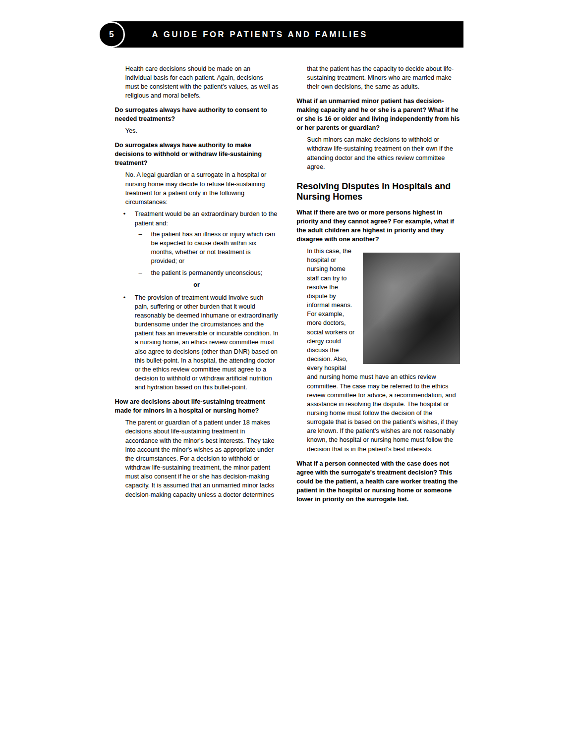5
A Guide for Patients and Families
Health care decisions should be made on an individual basis for each patient. Again, decisions must be consistent with the patient's values, as well as religious and moral beliefs.
Do surrogates always have authority to consent to needed treatments?
Yes.
Do surrogates always have authority to make decisions to withhold or withdraw life-sustaining treatment?
No. A legal guardian or a surrogate in a hospital or nursing home may decide to refuse life-sustaining treatment for a patient only in the following circumstances:
Treatment would be an extraordinary burden to the patient and:
the patient has an illness or injury which can be expected to cause death within six months, whether or not treatment is provided; or
the patient is permanently unconscious;
or
The provision of treatment would involve such pain, suffering or other burden that it would reasonably be deemed inhumane or extraordinarily burdensome under the circumstances and the patient has an irreversible or incurable condition. In a nursing home, an ethics review committee must also agree to decisions (other than DNR) based on this bullet-point. In a hospital, the attending doctor or the ethics review committee must agree to a decision to withhold or withdraw artificial nutrition and hydration based on this bullet-point.
How are decisions about life-sustaining treatment made for minors in a hospital or nursing home?
The parent or guardian of a patient under 18 makes decisions about life-sustaining treatment in accordance with the minor's best interests. They take into account the minor's wishes as appropriate under the circumstances. For a decision to withhold or withdraw life-sustaining treatment, the minor patient must also consent if he or she has decision-making capacity. It is assumed that an unmarried minor lacks decision-making capacity unless a doctor determines that the patient has the capacity to decide about life-sustaining treatment. Minors who are married make their own decisions, the same as adults.
What if an unmarried minor patient has decision-making capacity and he or she is a parent? What if he or she is 16 or older and living independently from his or her parents or guardian?
Such minors can make decisions to withhold or withdraw life-sustaining treatment on their own if the attending doctor and the ethics review committee agree.
Resolving Disputes in Hospitals and Nursing Homes
What if there are two or more persons highest in priority and they cannot agree? For example, what if the adult children are highest in priority and they disagree with one another?
In this case, the hospital or nursing home staff can try to resolve the dispute by informal means. For example, more doctors, social workers or clergy could discuss the decision. Also, every hospital and nursing home must have an ethics review committee. The case may be referred to the ethics review committee for advice, a recommendation, and assistance in resolving the dispute. The hospital or nursing home must follow the decision of the surrogate that is based on the patient's wishes, if they are known. If the patient's wishes are not reasonably known, the hospital or nursing home must follow the decision that is in the patient's best interests.
What if a person connected with the case does not agree with the surrogate's treatment decision? This could be the patient, a health care worker treating the patient in the hospital or nursing home or someone lower in priority on the surrogate list.